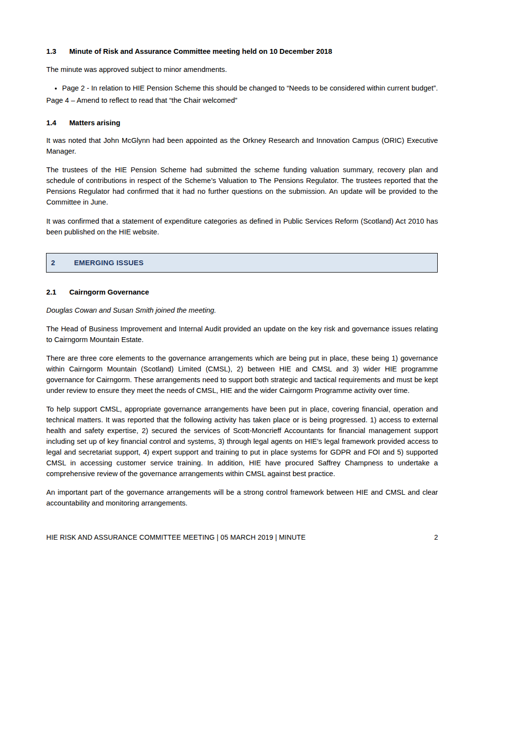1.3 Minute of Risk and Assurance Committee meeting held on 10 December 2018
The minute was approved subject to minor amendments.
Page 2 - In relation to HIE Pension Scheme this should be changed to “Needs to be considered within current budget”.
Page 4 – Amend to reflect to read that “the Chair welcomed”
1.4 Matters arising
It was noted that John McGlynn had been appointed as the Orkney Research and Innovation Campus (ORIC) Executive Manager.
The trustees of the HIE Pension Scheme had submitted the scheme funding valuation summary, recovery plan and schedule of contributions in respect of the Scheme’s Valuation to The Pensions Regulator. The trustees reported that the Pensions Regulator had confirmed that it had no further questions on the submission. An update will be provided to the Committee in June.
It was confirmed that a statement of expenditure categories as defined in Public Services Reform (Scotland) Act 2010 has been published on the HIE website.
2 EMERGING ISSUES
2.1 Cairngorm Governance
Douglas Cowan and Susan Smith joined the meeting.
The Head of Business Improvement and Internal Audit provided an update on the key risk and governance issues relating to Cairngorm Mountain Estate.
There are three core elements to the governance arrangements which are being put in place, these being 1) governance within Cairngorm Mountain (Scotland) Limited (CMSL), 2) between HIE and CMSL and 3) wider HIE programme governance for Cairngorm. These arrangements need to support both strategic and tactical requirements and must be kept under review to ensure they meet the needs of CMSL, HIE and the wider Cairngorm Programme activity over time.
To help support CMSL, appropriate governance arrangements have been put in place, covering financial, operation and technical matters. It was reported that the following activity has taken place or is being progressed. 1) access to external health and safety expertise, 2) secured the services of Scott-Moncrieff Accountants for financial management support including set up of key financial control and systems, 3) through legal agents on HIE’s legal framework provided access to legal and secretariat support, 4) expert support and training to put in place systems for GDPR and FOI and 5) supported CMSL in accessing customer service training. In addition, HIE have procured Saffrey Champness to undertake a comprehensive review of the governance arrangements within CMSL against best practice.
An important part of the governance arrangements will be a strong control framework between HIE and CMSL and clear accountability and monitoring arrangements.
HIE RISK AND ASSURANCE COMMITTEE MEETING | 05 MARCH 2019 | MINUTE 2